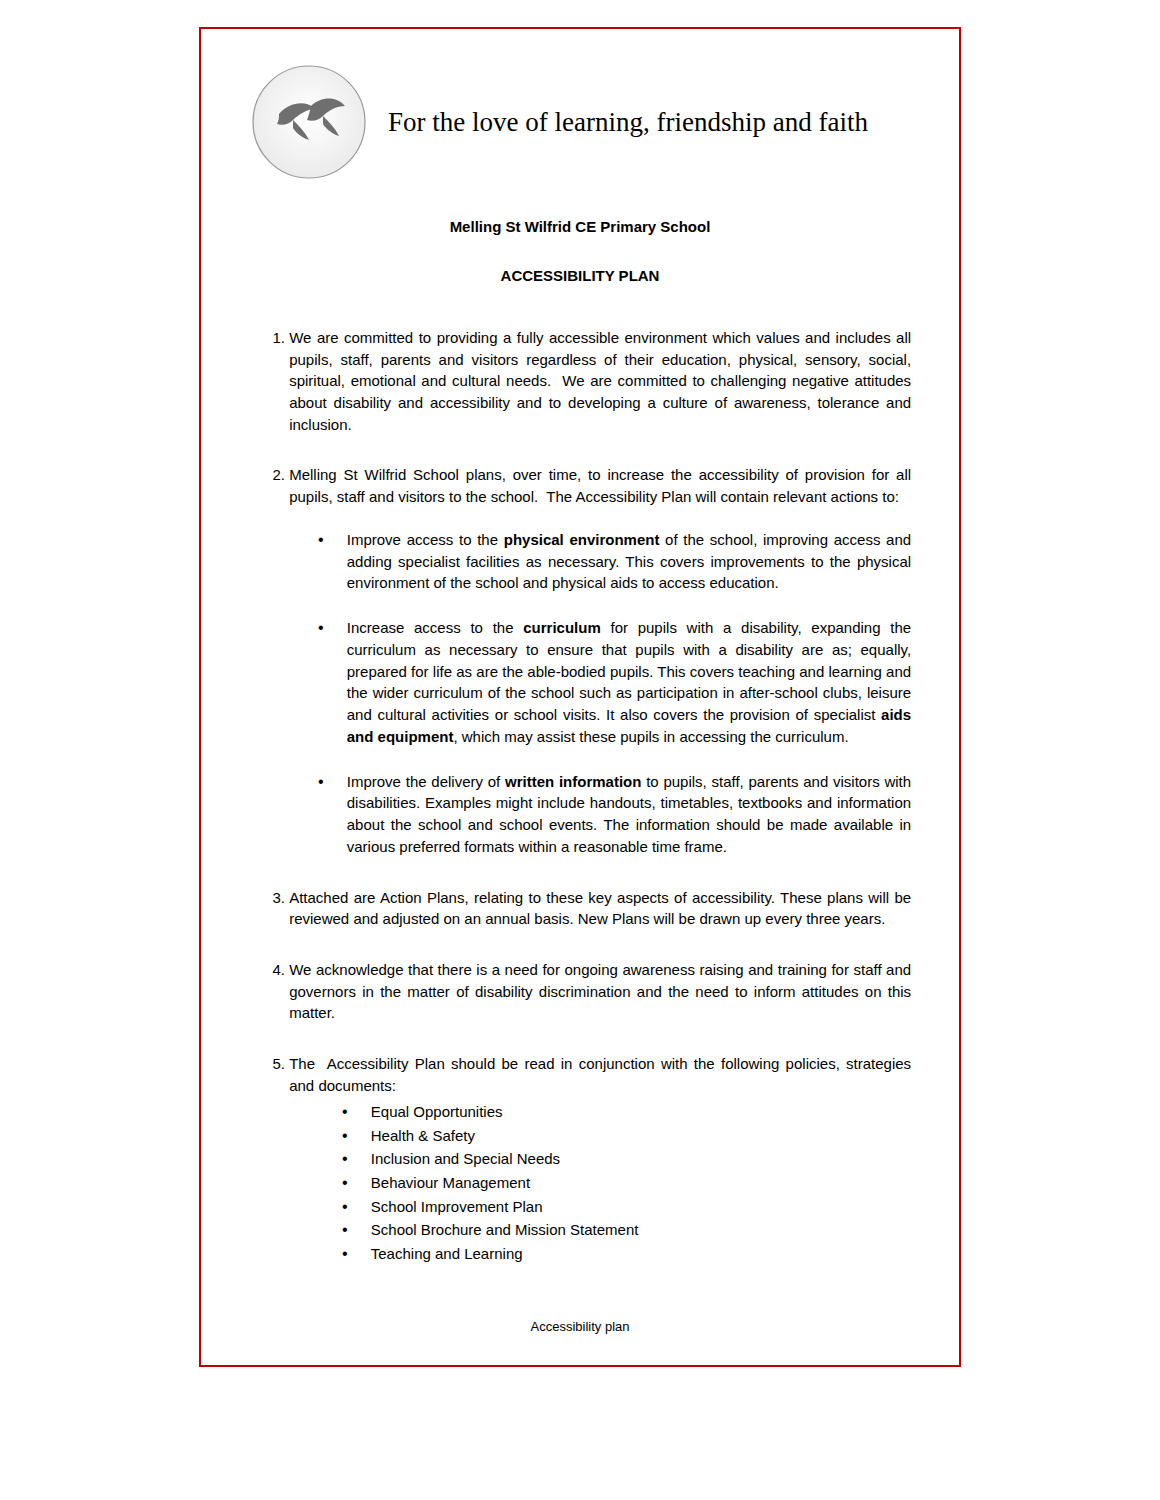For the love of learning, friendship and faith
Melling St Wilfrid CE Primary School
ACCESSIBILITY PLAN
We are committed to providing a fully accessible environment which values and includes all pupils, staff, parents and visitors regardless of their education, physical, sensory, social, spiritual, emotional and cultural needs. We are committed to challenging negative attitudes about disability and accessibility and to developing a culture of awareness, tolerance and inclusion.
Melling St Wilfrid School plans, over time, to increase the accessibility of provision for all pupils, staff and visitors to the school. The Accessibility Plan will contain relevant actions to:
Improve access to the physical environment of the school, improving access and adding specialist facilities as necessary. This covers improvements to the physical environment of the school and physical aids to access education.
Increase access to the curriculum for pupils with a disability, expanding the curriculum as necessary to ensure that pupils with a disability are as; equally, prepared for life as are the able-bodied pupils. This covers teaching and learning and the wider curriculum of the school such as participation in after-school clubs, leisure and cultural activities or school visits. It also covers the provision of specialist aids and equipment, which may assist these pupils in accessing the curriculum.
Improve the delivery of written information to pupils, staff, parents and visitors with disabilities. Examples might include handouts, timetables, textbooks and information about the school and school events. The information should be made available in various preferred formats within a reasonable time frame.
Attached are Action Plans, relating to these key aspects of accessibility. These plans will be reviewed and adjusted on an annual basis. New Plans will be drawn up every three years.
We acknowledge that there is a need for ongoing awareness raising and training for staff and governors in the matter of disability discrimination and the need to inform attitudes on this matter.
The Accessibility Plan should be read in conjunction with the following policies, strategies and documents:
Equal Opportunities
Health & Safety
Inclusion and Special Needs
Behaviour Management
School Improvement Plan
School Brochure and Mission Statement
Teaching and Learning
Accessibility plan